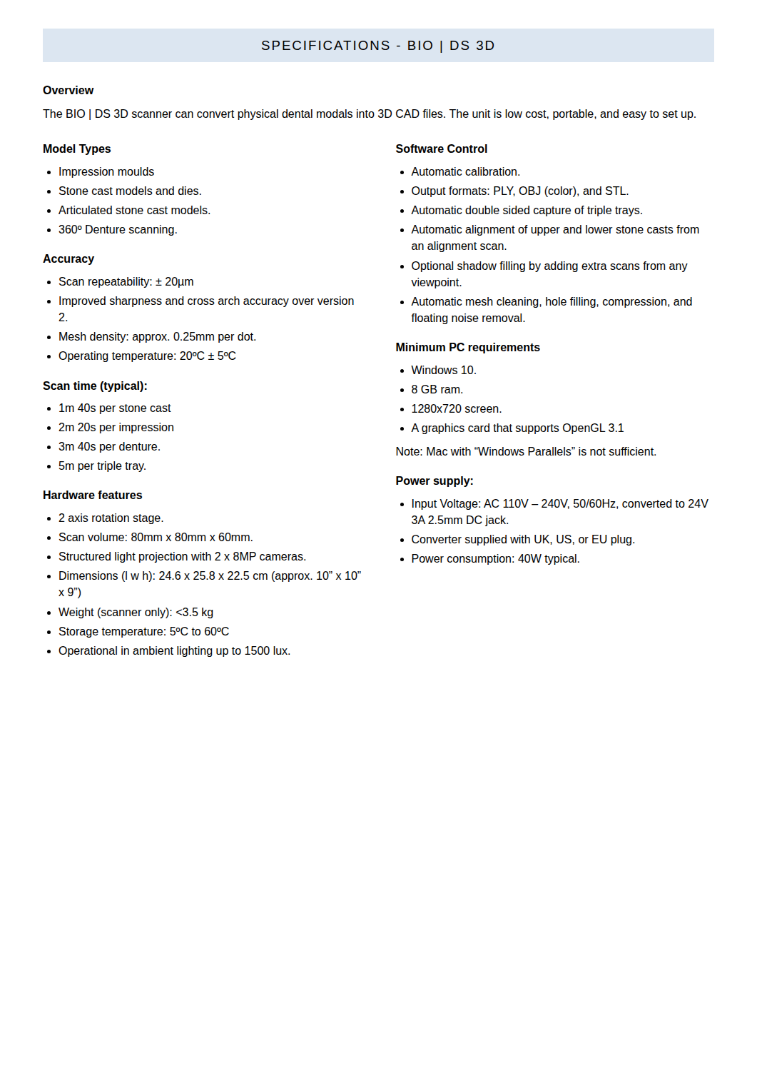SPECIFICATIONS - BIO | DS 3D
Overview
The BIO | DS 3D scanner can convert physical dental modals into 3D CAD files. The unit is low cost, portable, and easy to set up.
Model Types
Impression moulds
Stone cast models and dies.
Articulated stone cast models.
360º Denture scanning.
Accuracy
Scan repeatability: ± 20µm
Improved sharpness and cross arch accuracy over version 2.
Mesh density: approx. 0.25mm per dot.
Operating temperature: 20ºC ± 5ºC
Scan time (typical):
1m 40s per stone cast
2m 20s per impression
3m 40s per denture.
5m per triple tray.
Hardware features
2 axis rotation stage.
Scan volume: 80mm x 80mm x 60mm.
Structured light projection with 2 x 8MP cameras.
Dimensions (l w h): 24.6 x 25.8 x 22.5 cm (approx. 10” x 10” x 9”)
Weight (scanner only): <3.5 kg
Storage temperature: 5ºC to 60ºC
Operational in ambient lighting up to 1500 lux.
Software Control
Automatic calibration.
Output formats: PLY, OBJ (color), and STL.
Automatic double sided capture of triple trays.
Automatic alignment of upper and lower stone casts from an alignment scan.
Optional shadow filling by adding extra scans from any viewpoint.
Automatic mesh cleaning, hole filling, compression, and floating noise removal.
Minimum PC requirements
Windows 10.
8 GB ram.
1280x720 screen.
A graphics card that supports OpenGL 3.1
Note: Mac with “Windows Parallels” is not sufficient.
Power supply:
Input Voltage: AC 110V – 240V, 50/60Hz, converted to 24V 3A 2.5mm DC jack.
Converter supplied with UK, US, or EU plug.
Power consumption: 40W typical.